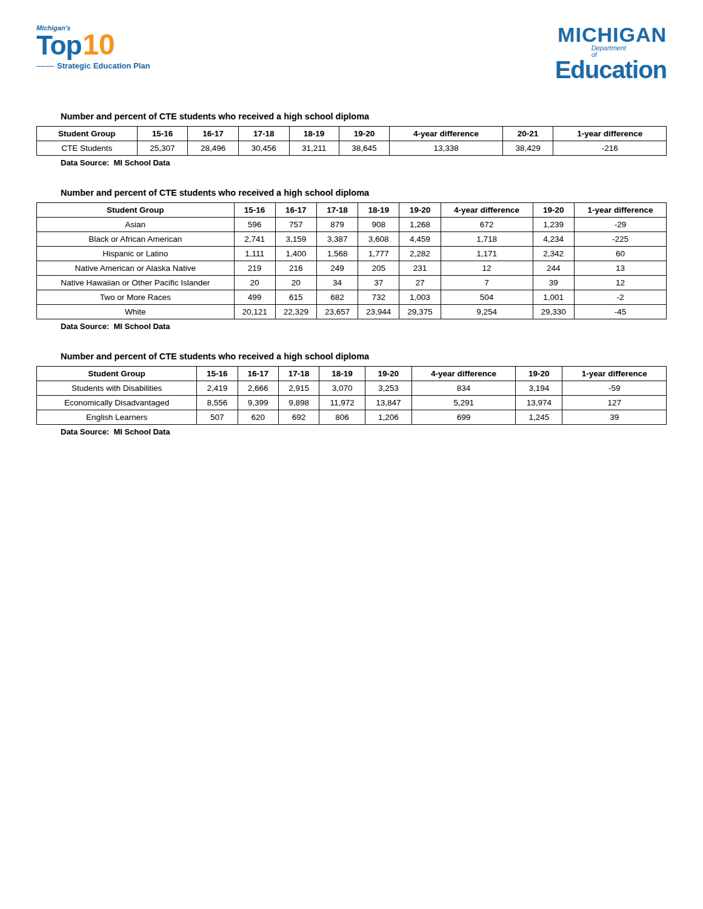Michigan's
Top 10
—— Strategic Education Plan
MICHIGAN
Department
of
Education
Number and percent of CTE students who received a high school diploma
| Student Group | 15-16 | 16-17 | 17-18 | 18-19 | 19-20 | 4-year difference | 20-21 | 1-year difference |
| --- | --- | --- | --- | --- | --- | --- | --- | --- |
| CTE Students | 25,307 | 28,496 | 30,456 | 31,211 | 38,645 | 13,338 | 38,429 | -216 |
Data Source: MI School Data
Number and percent of CTE students who received a high school diploma
| Student Group | 15-16 | 16-17 | 17-18 | 18-19 | 19-20 | 4-year difference | 19-20 | 1-year difference |
| --- | --- | --- | --- | --- | --- | --- | --- | --- |
| Asian | 596 | 757 | 879 | 908 | 1,268 | 672 | 1,239 | -29 |
| Black or African American | 2,741 | 3,159 | 3,387 | 3,608 | 4,459 | 1,718 | 4,234 | -225 |
| Hispanic or Latino | 1,111 | 1,400 | 1,568 | 1,777 | 2,282 | 1,171 | 2,342 | 60 |
| Native American or Alaska Native | 219 | 216 | 249 | 205 | 231 | 12 | 244 | 13 |
| Native Hawaiian or Other Pacific Islander | 20 | 20 | 34 | 37 | 27 | 7 | 39 | 12 |
| Two or More Races | 499 | 615 | 682 | 732 | 1,003 | 504 | 1,001 | -2 |
| White | 20,121 | 22,329 | 23,657 | 23,944 | 29,375 | 9,254 | 29,330 | -45 |
Data Source: MI School Data
Number and percent of CTE students who received a high school diploma
| Student Group | 15-16 | 16-17 | 17-18 | 18-19 | 19-20 | 4-year difference | 19-20 | 1-year difference |
| --- | --- | --- | --- | --- | --- | --- | --- | --- |
| Students with Disabilities | 2,419 | 2,666 | 2,915 | 3,070 | 3,253 | 834 | 3,194 | -59 |
| Economically Disadvantaged | 8,556 | 9,399 | 9,898 | 11,972 | 13,847 | 5,291 | 13,974 | 127 |
| English Learners | 507 | 620 | 692 | 806 | 1,206 | 699 | 1,245 | 39 |
Data Source: MI School Data